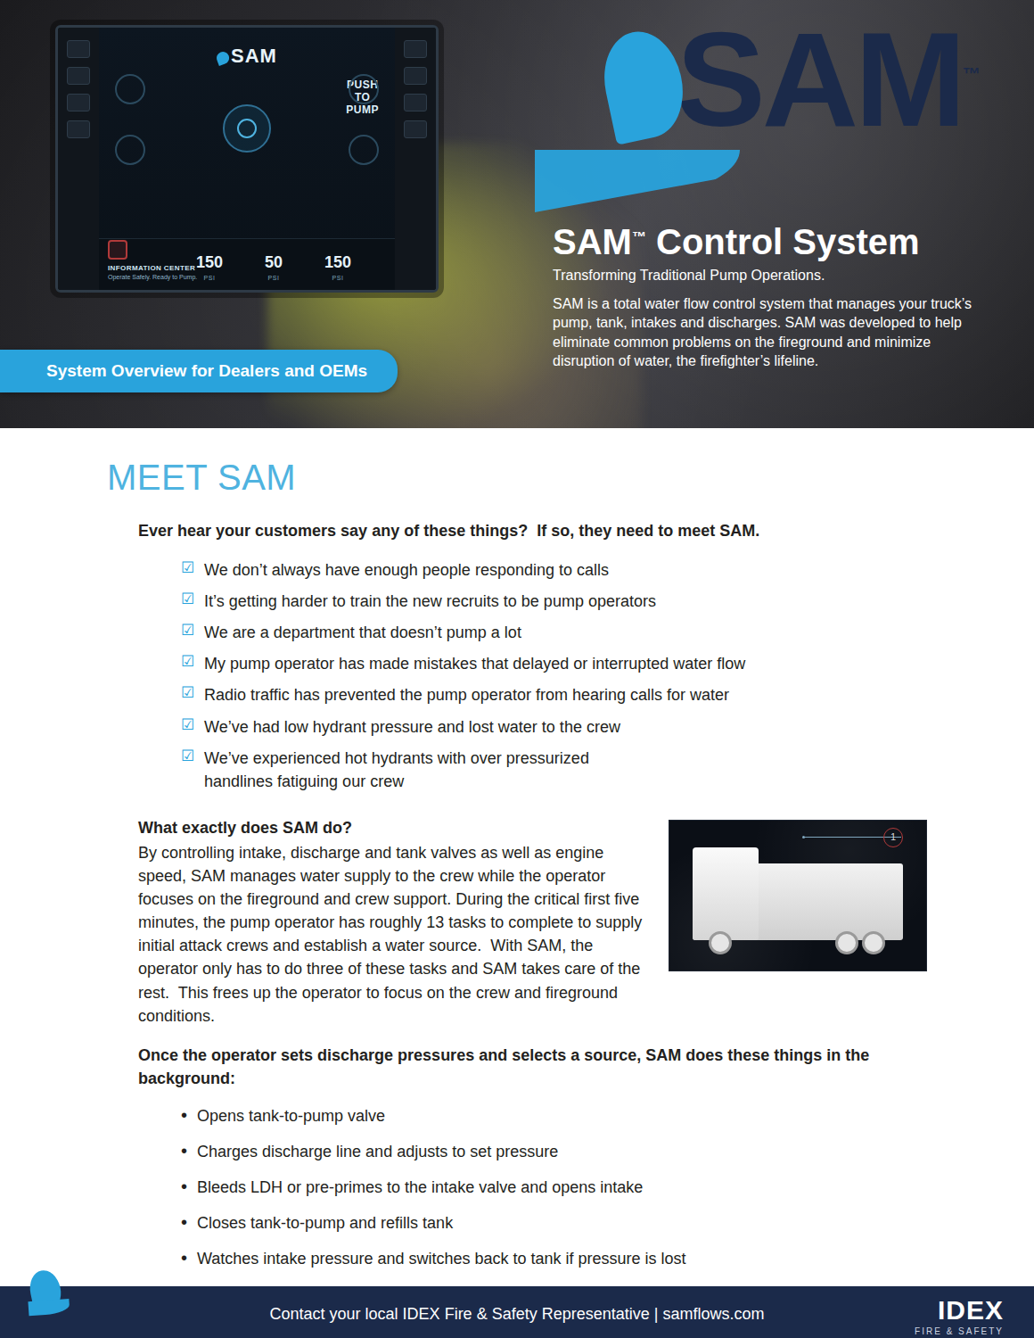SAM
PUSH
TO
PUMP
INFORMATION CENTEROperate Safely. Ready to Pump.
150PSI
50PSI
150PSI
SAM™
SAM™ Control System
Transforming Traditional Pump Operations.
SAM is a total water flow control system that manages your truck’s pump, tank, intakes and discharges. SAM was developed to help eliminate common problems on the fireground and minimize disruption of water, the firefighter’s lifeline.
System Overview for Dealers and OEMs
MEET SAM
Ever hear your customers say any of these things? If so, they need to meet SAM.
We don’t always have enough people responding to calls
It’s getting harder to train the new recruits to be pump operators
We are a department that doesn’t pump a lot
My pump operator has made mistakes that delayed or interrupted water flow
Radio traffic has prevented the pump operator from hearing calls for water
We’ve had low hydrant pressure and lost water to the crew
We’ve experienced hot hydrants with over pressurized
handlines fatiguing our crew
What exactly does SAM do?
By controlling intake, discharge and tank valves as well as engine speed, SAM manages water supply to the crew while the operator focuses on the fireground and crew support. During the critical first five minutes, the pump operator has roughly 13 tasks to complete to supply initial attack crews and establish a water source. With SAM, the operator only has to do three of these tasks and SAM takes care of the rest. This frees up the operator to focus on the crew and fireground conditions.
Once the operator sets discharge pressures and selects a source, SAM does these things in the background:
Opens tank-to-pump valve
Charges discharge line and adjusts to set pressure
Bleeds LDH or pre-primes to the intake valve and opens intake
Closes tank-to-pump and refills tank
Watches intake pressure and switches back to tank if pressure is lost
Contact your local IDEX Fire & Safety Representative | samflows.com
IDEX
FIRE & SAFETY